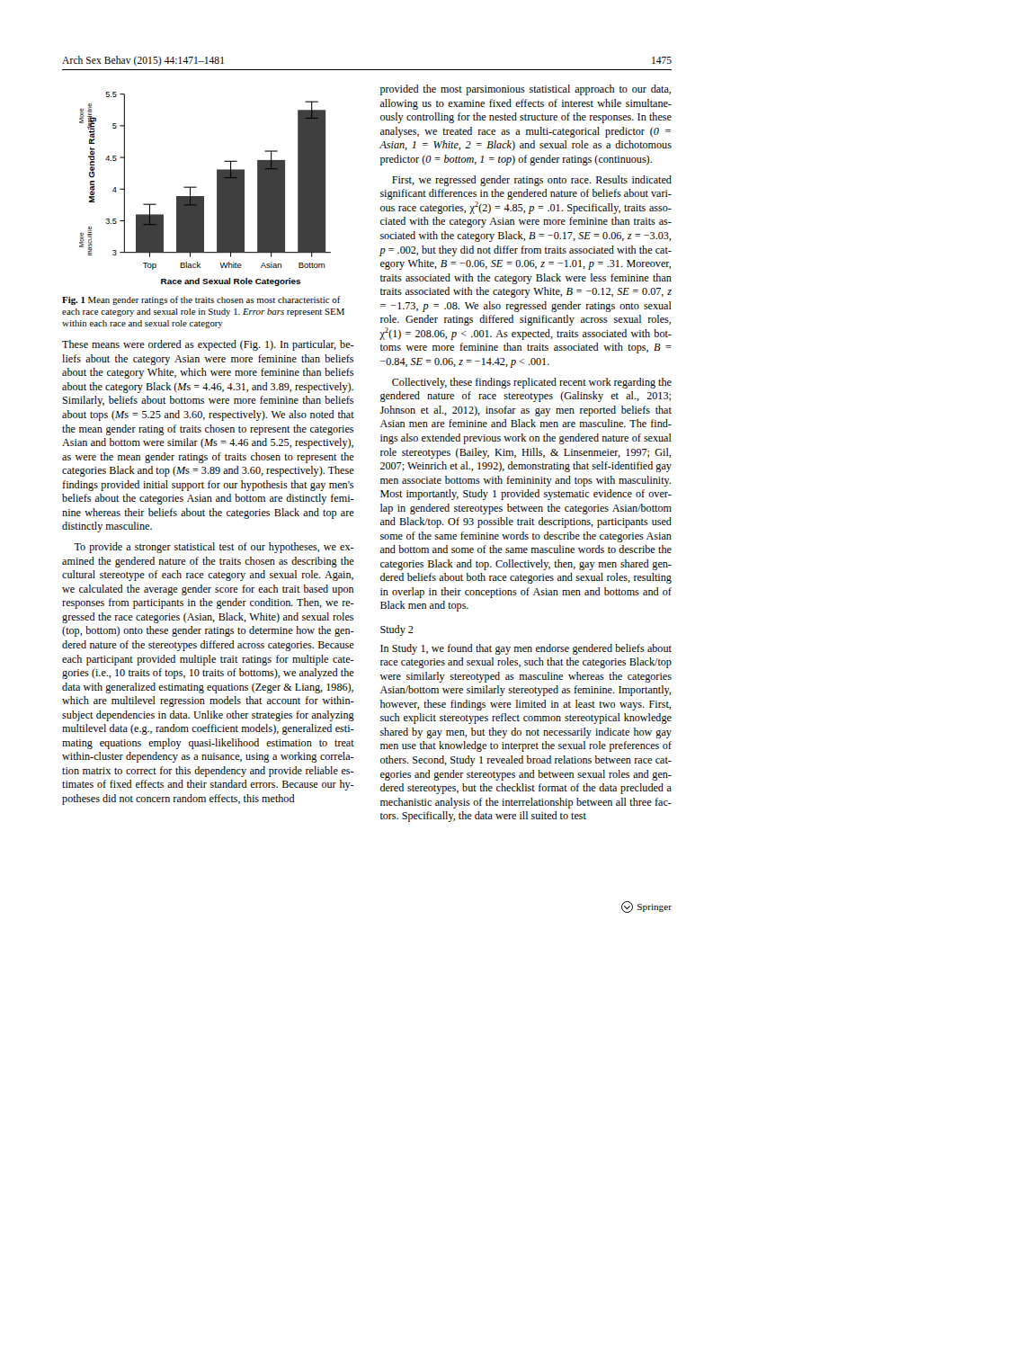Arch Sex Behav (2015) 44:1471–1481
1475
5.5 5 4.5 4 3.5 3 Mean Gender Rating More feminine More masculine Top Black White Asian Bottom Race and Sexual Role Categories
Fig. 1 Mean gender ratings of the traits chosen as most characteristic of each race category and sexual role in Study 1. Error bars represent SEM within each race and sexual role category
These means were ordered as expected (Fig. 1). In particular, beliefs about the category Asian were more feminine than beliefs about the category White, which were more feminine than beliefs about the category Black (Ms = 4.46, 4.31, and 3.89, respectively). Similarly, beliefs about bottoms were more feminine than beliefs about tops (Ms = 5.25 and 3.60, respectively). We also noted that the mean gender rating of traits chosen to represent the categories Asian and bottom were similar (Ms = 4.46 and 5.25, respectively), as were the mean gender ratings of traits chosen to represent the categories Black and top (Ms = 3.89 and 3.60, respectively). These findings provided initial support for our hypothesis that gay men's beliefs about the categories Asian and bottom are distinctly feminine whereas their beliefs about the categories Black and top are distinctly masculine.
To provide a stronger statistical test of our hypotheses, we examined the gendered nature of the traits chosen as describing the cultural stereotype of each race category and sexual role. Again, we calculated the average gender score for each trait based upon responses from participants in the gender condition. Then, we regressed the race categories (Asian, Black, White) and sexual roles (top, bottom) onto these gender ratings to determine how the gendered nature of the stereotypes differed across categories. Because each participant provided multiple trait ratings for multiple categories (i.e., 10 traits of tops, 10 traits of bottoms), we analyzed the data with generalized estimating equations (Zeger & Liang, 1986), which are multilevel regression models that account for within-subject dependencies in data. Unlike other strategies for analyzing multilevel data (e.g., random coefficient models), generalized estimating equations employ quasi-likelihood estimation to treat within-cluster dependency as a nuisance, using a working correlation matrix to correct for this dependency and provide reliable estimates of fixed effects and their standard errors. Because our hypotheses did not concern random effects, this method
provided the most parsimonious statistical approach to our data, allowing us to examine fixed effects of interest while simultaneously controlling for the nested structure of the responses. In these analyses, we treated race as a multi-categorical predictor (0 = Asian, 1 = White, 2 = Black) and sexual role as a dichotomous predictor (0 = bottom, 1 = top) of gender ratings (continuous).
First, we regressed gender ratings onto race. Results indicated significant differences in the gendered nature of beliefs about various race categories, χ2(2) = 4.85, p = .01. Specifically, traits associated with the category Asian were more feminine than traits associated with the category Black, B = −0.17, SE = 0.06, z = −3.03, p = .002, but they did not differ from traits associated with the category White, B = −0.06, SE = 0.06, z = −1.01, p = .31. Moreover, traits associated with the category Black were less feminine than traits associated with the category White, B = −0.12, SE = 0.07, z = −1.73, p = .08. We also regressed gender ratings onto sexual role. Gender ratings differed significantly across sexual roles, χ2(1) = 208.06, p < .001. As expected, traits associated with bottoms were more feminine than traits associated with tops, B = −0.84, SE = 0.06, z = −14.42, p < .001.
Collectively, these findings replicated recent work regarding the gendered nature of race stereotypes (Galinsky et al., 2013; Johnson et al., 2012), insofar as gay men reported beliefs that Asian men are feminine and Black men are masculine. The findings also extended previous work on the gendered nature of sexual role stereotypes (Bailey, Kim, Hills, & Linsenmeier, 1997; Gil, 2007; Weinrich et al., 1992), demonstrating that self-identified gay men associate bottoms with femininity and tops with masculinity. Most importantly, Study 1 provided systematic evidence of overlap in gendered stereotypes between the categories Asian/bottom and Black/top. Of 93 possible trait descriptions, participants used some of the same feminine words to describe the categories Asian and bottom and some of the same masculine words to describe the categories Black and top. Collectively, then, gay men shared gendered beliefs about both race categories and sexual roles, resulting in overlap in their conceptions of Asian men and bottoms and of Black men and tops.
Study 2
In Study 1, we found that gay men endorse gendered beliefs about race categories and sexual roles, such that the categories Black/top were similarly stereotyped as masculine whereas the categories Asian/bottom were similarly stereotyped as feminine. Importantly, however, these findings were limited in at least two ways. First, such explicit stereotypes reflect common stereotypical knowledge shared by gay men, but they do not necessarily indicate how gay men use that knowledge to interpret the sexual role preferences of others. Second, Study 1 revealed broad relations between race categories and gender stereotypes and between sexual roles and gendered stereotypes, but the checklist format of the data precluded a mechanistic analysis of the interrelationship between all three factors. Specifically, the data were ill suited to test
Springer